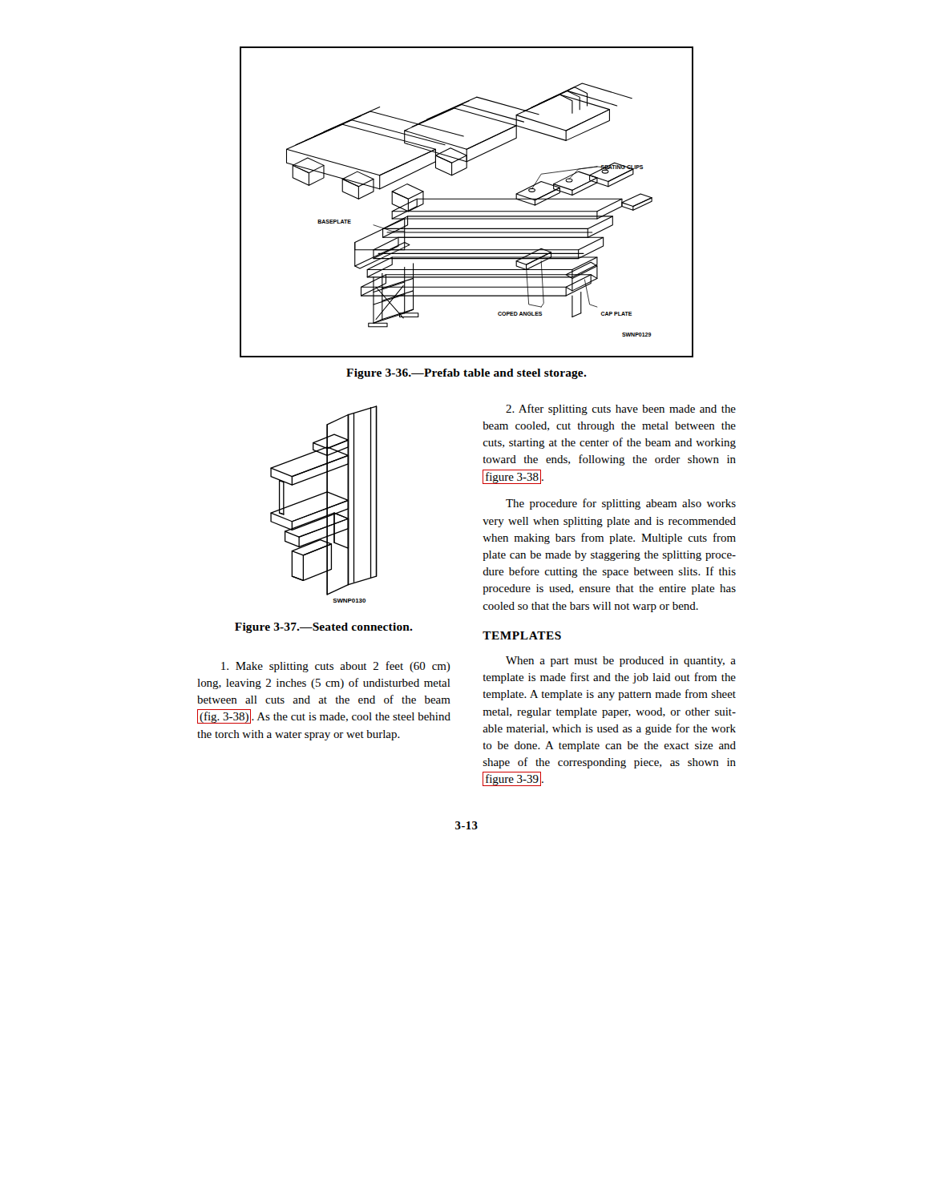SEATING CLIPS BASEPLATE COPED ANGLES CAP PLATE SWNP0129
Figure 3-36.—Prefab table and steel storage.
SWNP0130
Figure 3-37.—Seated connection.
1. Make splitting cuts about 2 feet (60 cm) long, leaving 2 inches (5 cm) of undisturbed metal between all cuts and at the end of the beam (fig. 3-38). As the cut is made, cool the steel behind the torch with a water spray or wet burlap.
2. After splitting cuts have been made and the beam cooled, cut through the metal between the cuts, starting at the center of the beam and working toward the ends, following the order shown in figure 3-38.
The procedure for splitting abeam also works very well when splitting plate and is recommended when making bars from plate. Multiple cuts from plate can be made by staggering the splitting procedure before cutting the space between slits. If this procedure is used, ensure that the entire plate has cooled so that the bars will not warp or bend.
TEMPLATES
When a part must be produced in quantity, a template is made first and the job laid out from the template. A template is any pattern made from sheet metal, regular template paper, wood, or other suitable material, which is used as a guide for the work to be done. A template can be the exact size and shape of the corresponding piece, as shown in figure 3-39.
3-13